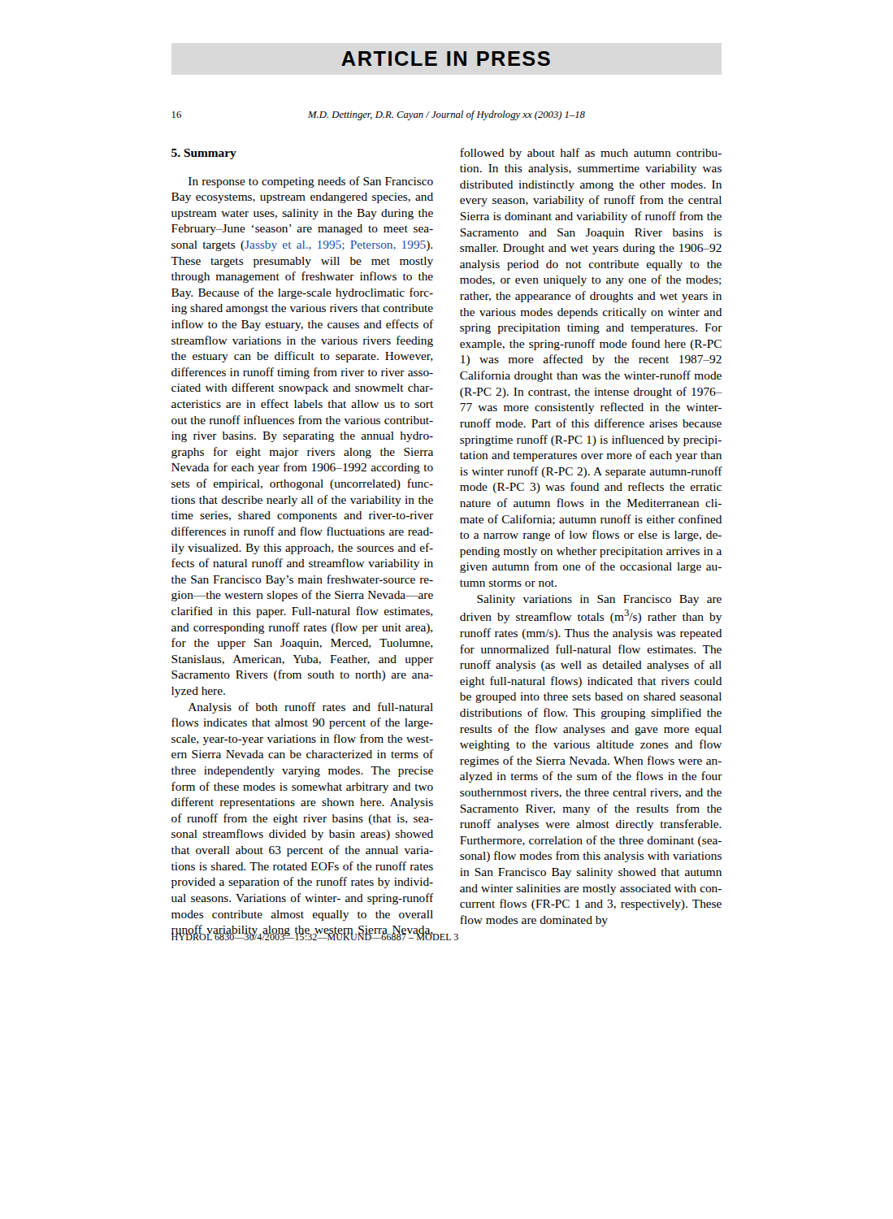ARTICLE IN PRESS
16
M.D. Dettinger, D.R. Cayan / Journal of Hydrology xx (2003) 1–18
5. Summary
In response to competing needs of San Francisco Bay ecosystems, upstream endangered species, and upstream water uses, salinity in the Bay during the February–June ‘season’ are managed to meet seasonal targets (Jassby et al., 1995; Peterson, 1995). These targets presumably will be met mostly through management of freshwater inflows to the Bay. Because of the large-scale hydroclimatic forcing shared amongst the various rivers that contribute inflow to the Bay estuary, the causes and effects of streamflow variations in the various rivers feeding the estuary can be difficult to separate. However, differences in runoff timing from river to river associated with different snowpack and snowmelt characteristics are in effect labels that allow us to sort out the runoff influences from the various contributing river basins. By separating the annual hydrographs for eight major rivers along the Sierra Nevada for each year from 1906–1992 according to sets of empirical, orthogonal (uncorrelated) functions that describe nearly all of the variability in the time series, shared components and river-to-river differences in runoff and flow fluctuations are readily visualized. By this approach, the sources and effects of natural runoff and streamflow variability in the San Francisco Bay’s main freshwater-source region—the western slopes of the Sierra Nevada—are clarified in this paper. Full-natural flow estimates, and corresponding runoff rates (flow per unit area), for the upper San Joaquin, Merced, Tuolumne, Stanislaus, American, Yuba, Feather, and upper Sacramento Rivers (from south to north) are analyzed here.
Analysis of both runoff rates and full-natural flows indicates that almost 90 percent of the large-scale, year-to-year variations in flow from the western Sierra Nevada can be characterized in terms of three independently varying modes. The precise form of these modes is somewhat arbitrary and two different representations are shown here. Analysis of runoff from the eight river basins (that is, seasonal streamflows divided by basin areas) showed that overall about 63 percent of the annual variations is shared. The rotated EOFs of the runoff rates provided a separation of the runoff rates by individual seasons. Variations of winter- and spring-runoff modes contribute almost equally to the overall runoff variability along the western Sierra Nevada, followed by about half as much autumn contribution. In this analysis, summertime variability was distributed indistinctly among the other modes. In every season, variability of runoff from the central Sierra is dominant and variability of runoff from the Sacramento and San Joaquin River basins is smaller. Drought and wet years during the 1906–92 analysis period do not contribute equally to the modes, or even uniquely to any one of the modes; rather, the appearance of droughts and wet years in the various modes depends critically on winter and spring precipitation timing and temperatures. For example, the spring-runoff mode found here (R-PC 1) was more affected by the recent 1987–92 California drought than was the winter-runoff mode (R-PC 2). In contrast, the intense drought of 1976–77 was more consistently reflected in the winter-runoff mode. Part of this difference arises because springtime runoff (R-PC 1) is influenced by precipitation and temperatures over more of each year than is winter runoff (R-PC 2). A separate autumn-runoff mode (R-PC 3) was found and reflects the erratic nature of autumn flows in the Mediterranean climate of California; autumn runoff is either confined to a narrow range of low flows or else is large, depending mostly on whether precipitation arrives in a given autumn from one of the occasional large autumn storms or not.
Salinity variations in San Francisco Bay are driven by streamflow totals (m3/s) rather than by runoff rates (mm/s). Thus the analysis was repeated for unnormalized full-natural flow estimates. The runoff analysis (as well as detailed analyses of all eight full-natural flows) indicated that rivers could be grouped into three sets based on shared seasonal distributions of flow. This grouping simplified the results of the flow analyses and gave more equal weighting to the various altitude zones and flow regimes of the Sierra Nevada. When flows were analyzed in terms of the sum of the flows in the four southernmost rivers, the three central rivers, and the Sacramento River, many of the results from the runoff analyses were almost directly transferable. Furthermore, correlation of the three dominant (seasonal) flow modes from this analysis with variations in San Francisco Bay salinity showed that autumn and winter salinities are mostly associated with concurrent flows (FR-PC 1 and 3, respectively). These flow modes are dominated by
HYDROL 6830—30/4/2003—15:32—MUKUND—66887 – MODEL 3